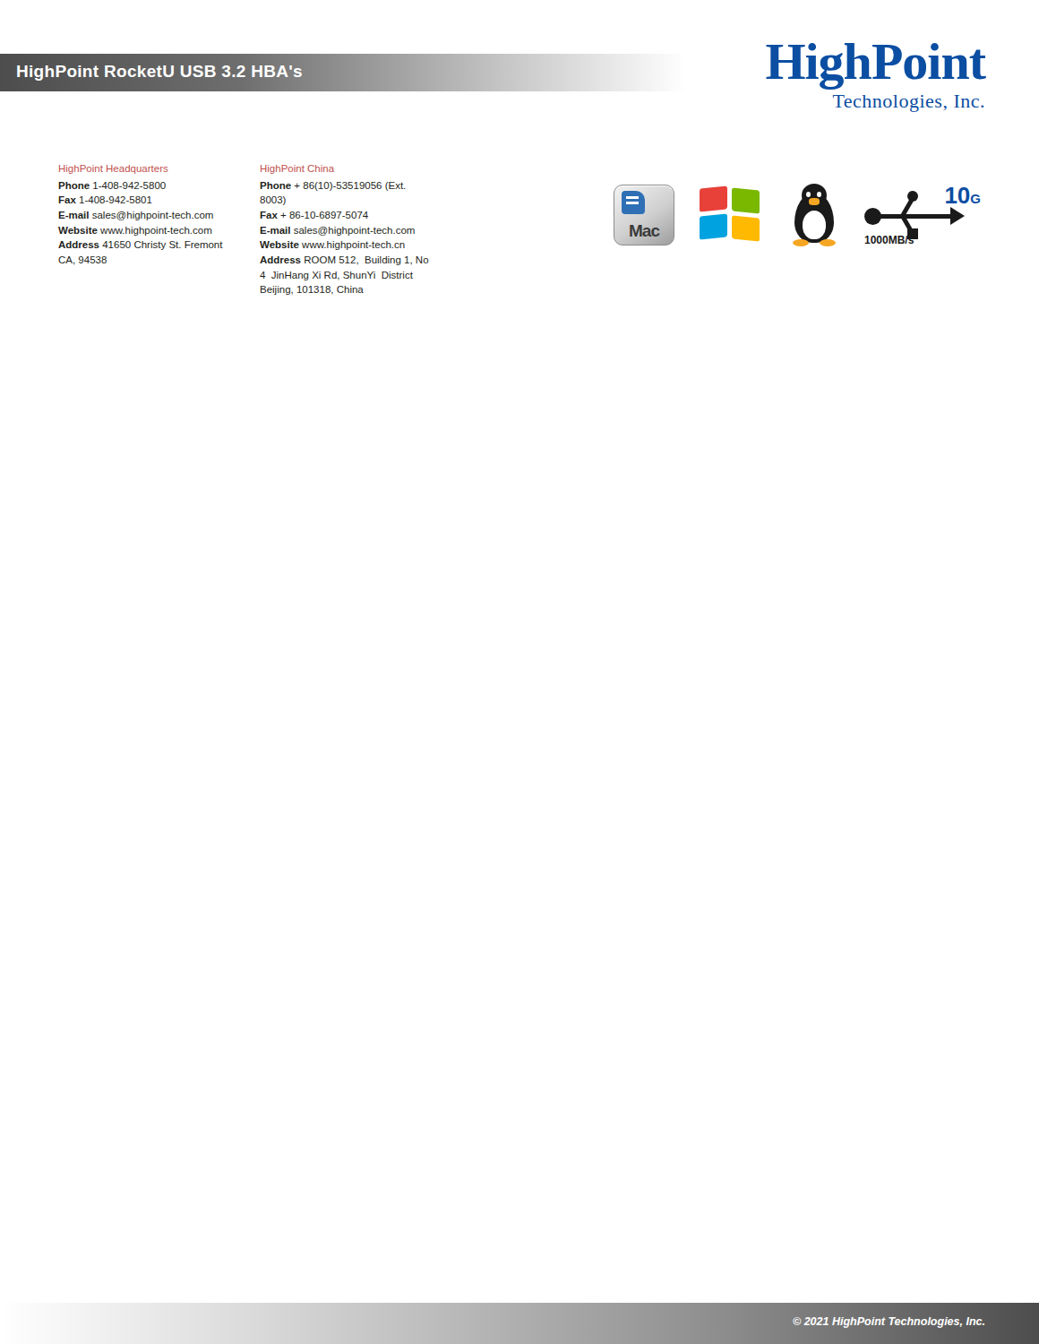HighPoint RocketU USB 3.2 HBA's
HighPoint
Technologies, Inc.
HighPoint Headquarters
Phone 1-408-942-5800
Fax 1-408-942-5801
E-mail sales@highpoint-tech.com
Website www.highpoint-tech.com
Address 41650 Christy St. Fremont CA, 94538
HighPoint China
Phone + 86(10)-53519056 (Ext. 8003)
Fax + 86-10-6897-5074
E-mail sales@highpoint-tech.com
Website www.highpoint-tech.cn
Address ROOM 512, Building 1, No 4 JinHang Xi Rd, ShunYi District Beijing, 101318, China
Mac
10G
1000MB/s
© 2021 HighPoint Technologies, Inc.